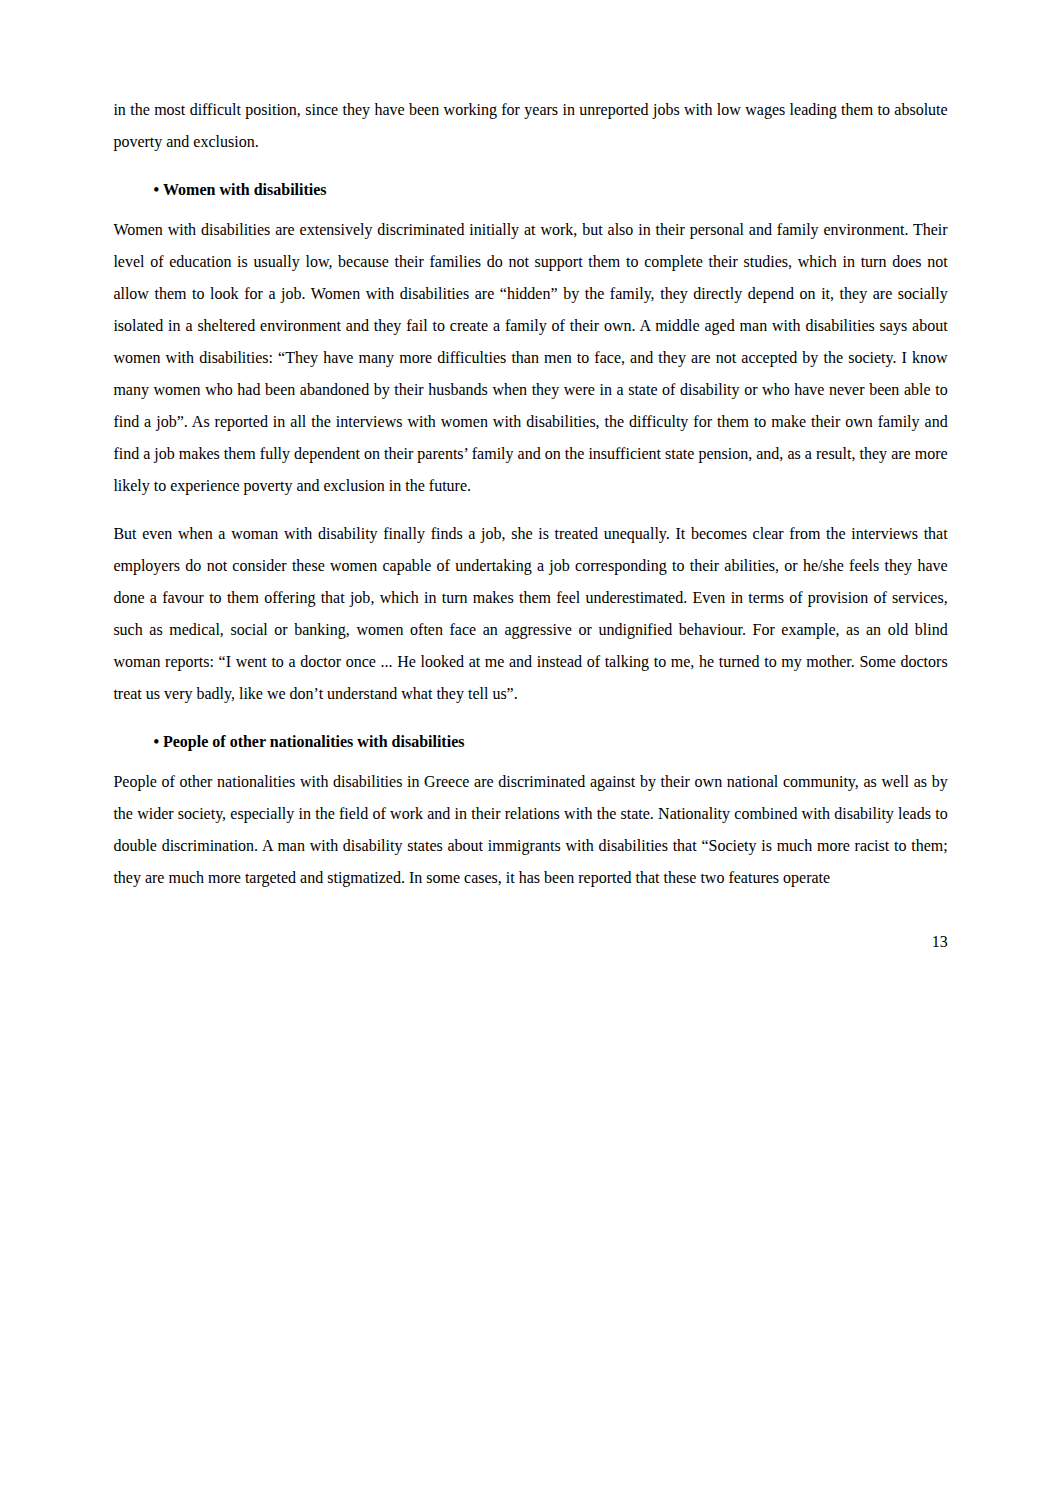in the most difficult position, since they have been working for years in unreported jobs with low wages leading them to absolute poverty and exclusion.
Women with disabilities
Women with disabilities are extensively discriminated initially at work, but also in their personal and family environment. Their level of education is usually low, because their families do not support them to complete their studies, which in turn does not allow them to look for a job. Women with disabilities are “hidden” by the family, they directly depend on it, they are socially isolated in a sheltered environment and they fail to create a family of their own. A middle aged man with disabilities says about women with disabilities: “They have many more difficulties than men to face, and they are not accepted by the society. I know many women who had been abandoned by their husbands when they were in a state of disability or who have never been able to find a job”. As reported in all the interviews with women with disabilities, the difficulty for them to make their own family and find a job makes them fully dependent on their parents’ family and on the insufficient state pension, and, as a result, they are more likely to experience poverty and exclusion in the future.
But even when a woman with disability finally finds a job, she is treated unequally. It becomes clear from the interviews that employers do not consider these women capable of undertaking a job corresponding to their abilities, or he/she feels they have done a favour to them offering that job, which in turn makes them feel underestimated. Even in terms of provision of services, such as medical, social or banking, women often face an aggressive or undignified behaviour. For example, as an old blind woman reports: “I went to a doctor once ... He looked at me and instead of talking to me, he turned to my mother. Some doctors treat us very badly, like we don’t understand what they tell us”.
People of other nationalities with disabilities
People of other nationalities with disabilities in Greece are discriminated against by their own national community, as well as by the wider society, especially in the field of work and in their relations with the state. Nationality combined with disability leads to double discrimination. A man with disability states about immigrants with disabilities that “Society is much more racist to them; they are much more targeted and stigmatized. In some cases, it has been reported that these two features operate
13